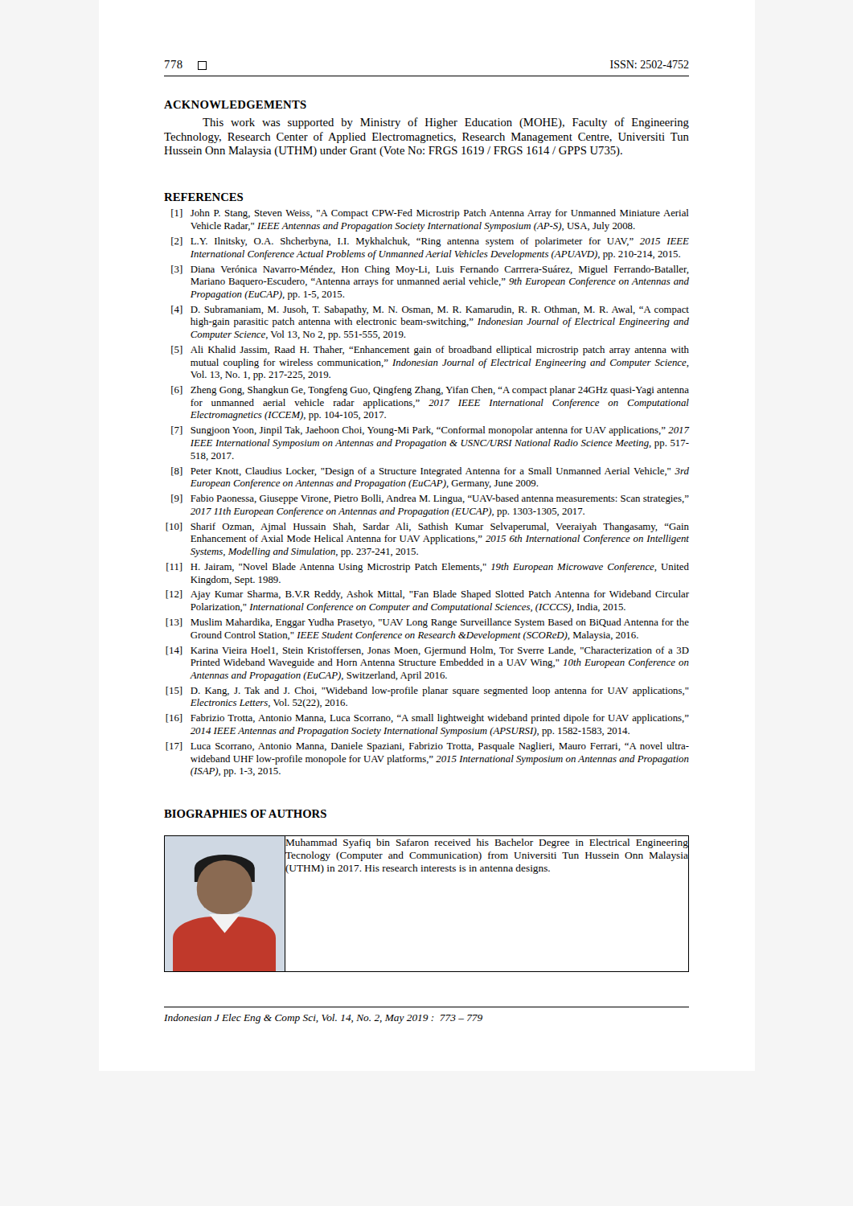778
ISSN: 2502-4752
ACKNOWLEDGEMENTS
This work was supported by Ministry of Higher Education (MOHE), Faculty of Engineering Technology, Research Center of Applied Electromagnetics, Research Management Centre, Universiti Tun Hussein Onn Malaysia (UTHM) under Grant (Vote No: FRGS 1619 / FRGS 1614 / GPPS U735).
REFERENCES
[1] John P. Stang, Steven Weiss, "A Compact CPW-Fed Microstrip Patch Antenna Array for Unmanned Miniature Aerial Vehicle Radar," IEEE Antennas and Propagation Society International Symposium (AP-S), USA, July 2008.
[2] L.Y. Ilnitsky, O.A. Shcherbyna, I.I. Mykhalchuk, “Ring antenna system of polarimeter for UAV,” 2015 IEEE International Conference Actual Problems of Unmanned Aerial Vehicles Developments (APUAVD), pp. 210-214, 2015.
[3] Diana Verónica Navarro-Méndez, Hon Ching Moy-Li, Luis Fernando Carrrera-Suárez, Miguel Ferrando-Bataller, Mariano Baquero-Escudero, “Antenna arrays for unmanned aerial vehicle,” 9th European Conference on Antennas and Propagation (EuCAP), pp. 1-5, 2015.
[4] D. Subramaniam, M. Jusoh, T. Sabapathy, M. N. Osman, M. R. Kamarudin, R. R. Othman, M. R. Awal, “A compact high-gain parasitic patch antenna with electronic beam-switching,” Indonesian Journal of Electrical Engineering and Computer Science, Vol 13, No 2, pp. 551-555, 2019.
[5] Ali Khalid Jassim, Raad H. Thaher, “Enhancement gain of broadband elliptical microstrip patch array antenna with mutual coupling for wireless communication,” Indonesian Journal of Electrical Engineering and Computer Science, Vol. 13, No. 1, pp. 217-225, 2019.
[6] Zheng Gong, Shangkun Ge, Tongfeng Guo, Qingfeng Zhang, Yifan Chen, “A compact planar 24GHz quasi-Yagi antenna for unmanned aerial vehicle radar applications,” 2017 IEEE International Conference on Computational Electromagnetics (ICCEM), pp. 104-105, 2017.
[7] Sungjoon Yoon, Jinpil Tak, Jaehoon Choi, Young-Mi Park, “Conformal monopolar antenna for UAV applications,” 2017 IEEE International Symposium on Antennas and Propagation & USNC/URSI National Radio Science Meeting, pp. 517-518, 2017.
[8] Peter Knott, Claudius Locker, "Design of a Structure Integrated Antenna for a Small Unmanned Aerial Vehicle," 3rd European Conference on Antennas and Propagation (EuCAP), Germany, June 2009.
[9] Fabio Paonessa, Giuseppe Virone, Pietro Bolli, Andrea M. Lingua, “UAV-based antenna measurements: Scan strategies,” 2017 11th European Conference on Antennas and Propagation (EUCAP), pp. 1303-1305, 2017.
[10] Sharif Ozman, Ajmal Hussain Shah, Sardar Ali, Sathish Kumar Selvaperumal, Veeraiyah Thangasamy, “Gain Enhancement of Axial Mode Helical Antenna for UAV Applications,” 2015 6th International Conference on Intelligent Systems, Modelling and Simulation, pp. 237-241, 2015.
[11] H. Jairam, "Novel Blade Antenna Using Microstrip Patch Elements," 19th European Microwave Conference, United Kingdom, Sept. 1989.
[12] Ajay Kumar Sharma, B.V.R Reddy, Ashok Mittal, "Fan Blade Shaped Slotted Patch Antenna for Wideband Circular Polarization," International Conference on Computer and Computational Sciences, (ICCCS), India, 2015.
[13] Muslim Mahardika, Enggar Yudha Prasetyo, "UAV Long Range Surveillance System Based on BiQuad Antenna for the Ground Control Station," IEEE Student Conference on Research &Development (SCOReD), Malaysia, 2016.
[14] Karina Vieira Hoel1, Stein Kristoffersen, Jonas Moen, Gjermund Holm, Tor Sverre Lande, "Characterization of a 3D Printed Wideband Waveguide and Horn Antenna Structure Embedded in a UAV Wing," 10th European Conference on Antennas and Propagation (EuCAP), Switzerland, April 2016.
[15] D. Kang, J. Tak and J. Choi, "Wideband low-profile planar square segmented loop antenna for UAV applications," Electronics Letters, Vol. 52(22), 2016.
[16] Fabrizio Trotta, Antonio Manna, Luca Scorrano, “A small lightweight wideband printed dipole for UAV applications,” 2014 IEEE Antennas and Propagation Society International Symposium (APSURSI), pp. 1582-1583, 2014.
[17] Luca Scorrano, Antonio Manna, Daniele Spaziani, Fabrizio Trotta, Pasquale Naglieri, Mauro Ferrari, “A novel ultra-wideband UHF low-profile monopole for UAV platforms,” 2015 International Symposium on Antennas and Propagation (ISAP), pp. 1-3, 2015.
BIOGRAPHIES OF AUTHORS
| | Muhammad Syafiq bin Safaron received his Bachelor Degree in Electrical Engineering Tecnology (Computer and Communication) from Universiti Tun Hussein Onn Malaysia (UTHM) in 2017. His research interests is in antenna designs. |
Indonesian J Elec Eng & Comp Sci, Vol. 14, No. 2, May 2019 : 773 – 779